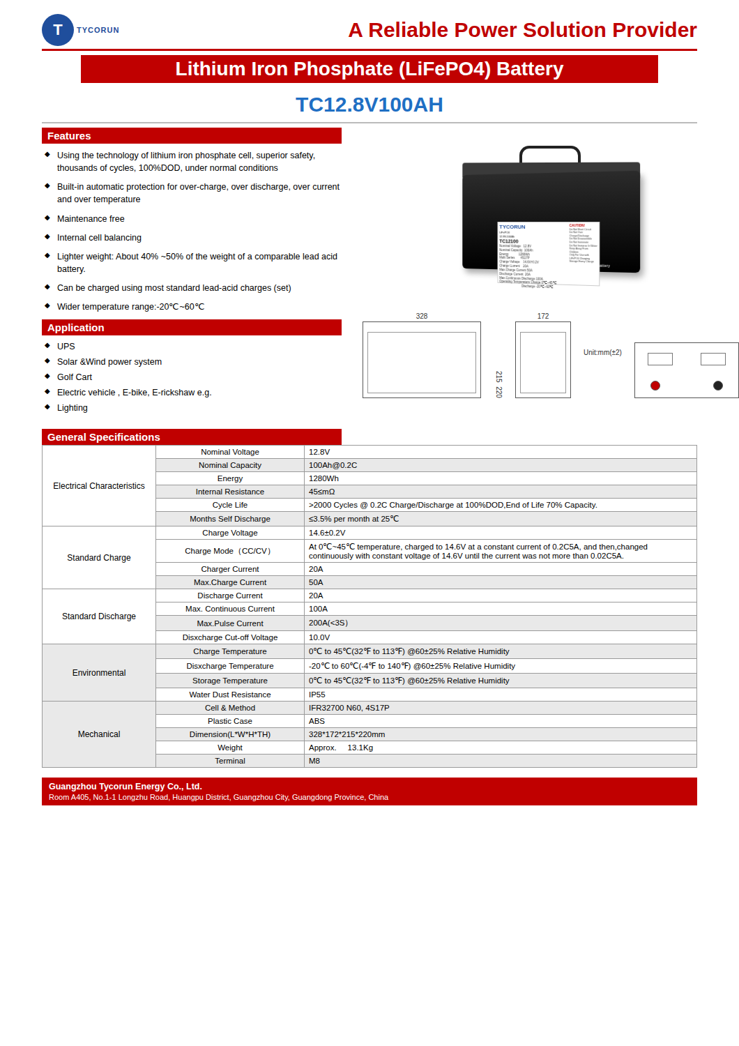TTYCORUN
A Reliable Power Solution Provider
Lithium Iron Phosphate (LiFePO4) Battery
TC12.8V100AH
Features
Using the technology of lithium iron phosphate cell, superior safety, thousands of cycles, 100%DOD, under normal conditions
Built-in automatic protection for over-charge, over discharge, over current and over temperature
Maintenance free
Internal cell balancing
Lighter weight: About 40% ~50% of the weight of a comparable lead acid battery.
Can be charged using most standard lead-acid charges (set)
Wider temperature range:-20℃~60℃
Application
UPS
Solar &Wind power system
Golf Cart
Electric vehicle , E-bike, E-rickshaw e.g.
Lighting
TYCORUN
LiFePO4
12.8V-100Ah
TC12100
Nominal Voltage 12.8V
Nominal Capacity 100Ah
Energy 1280Wh
Multi Series 4S17P
Charge Voltage 14.6V±0.2V
Charge Current 20A
Max.Charge Current 50A
Discharge Current 20A
Max.Continuous Discharge 100A
Operating Temperature Charge 0℃~45℃
Discharge -20℃~60℃
CAUTION!
Do Not Short Circuit
Do Not Over Charge/Discharge
Do Not Disassemble
Do Not Incinerate
Do Not Immerse In Water
Keep Away From Children
Only For Use with LiFePO4 Charging
Storage Every Charge
Lithium Iron Phosphate Rechargeable Deep Cycle Battery
328
215 220
172
Unit:mm(±2)
General Specifications
| Electrical Characteristics | Nominal Voltage | 12.8V |
| Nominal Capacity | 100Ah@0.2C |
| Energy | 1280Wh |
| Internal Resistance | 45≤mΩ |
| Cycle Life | >2000 Cycles @ 0.2C Charge/Discharge at 100%DOD,End of Life 70% Capacity. |
| Months Self Discharge | ≤3.5% per month at 25℃ |
| Standard Charge | Charge Voltage | 14.6±0.2V |
| Charge Mode（CC/CV） | At 0℃~45℃ temperature, charged to 14.6V at a constant current of 0.2C5A, and then,changed continuously with constant voltage of 14.6V until the current was not more than 0.02C5A. |
| Charger Current | 20A |
| Max.Charge Current | 50A |
| Standard Discharge | Discharge Current | 20A |
| Max. Continuous Current | 100A |
| Max.Pulse Current | 200A(<3S） |
| Disxcharge Cut-off Voltage | 10.0V |
| Environmental | Charge Temperature | 0℃ to 45℃(32℉ to 113℉) @60±25% Relative Humidity |
| Disxcharge Temperature | -20℃ to 60℃(-4℉ to 140℉) @60±25% Relative Humidity |
| Storage Temperature | 0℃ to 45℃(32℉ to 113℉) @60±25% Relative Humidity |
| Water Dust Resistance | IP55 |
| Mechanical | Cell & Method | IFR32700 N60, 4S17P |
| Plastic Case | ABS |
| Dimension(L*W*H*TH) | 328*172*215*220mm |
| Weight | Approx. 13.1Kg |
| Terminal | M8 |
Guangzhou Tycorun Energy Co., Ltd.
Room A405, No.1-1 Longzhu Road, Huangpu District, Guangzhou City, Guangdong Province, China